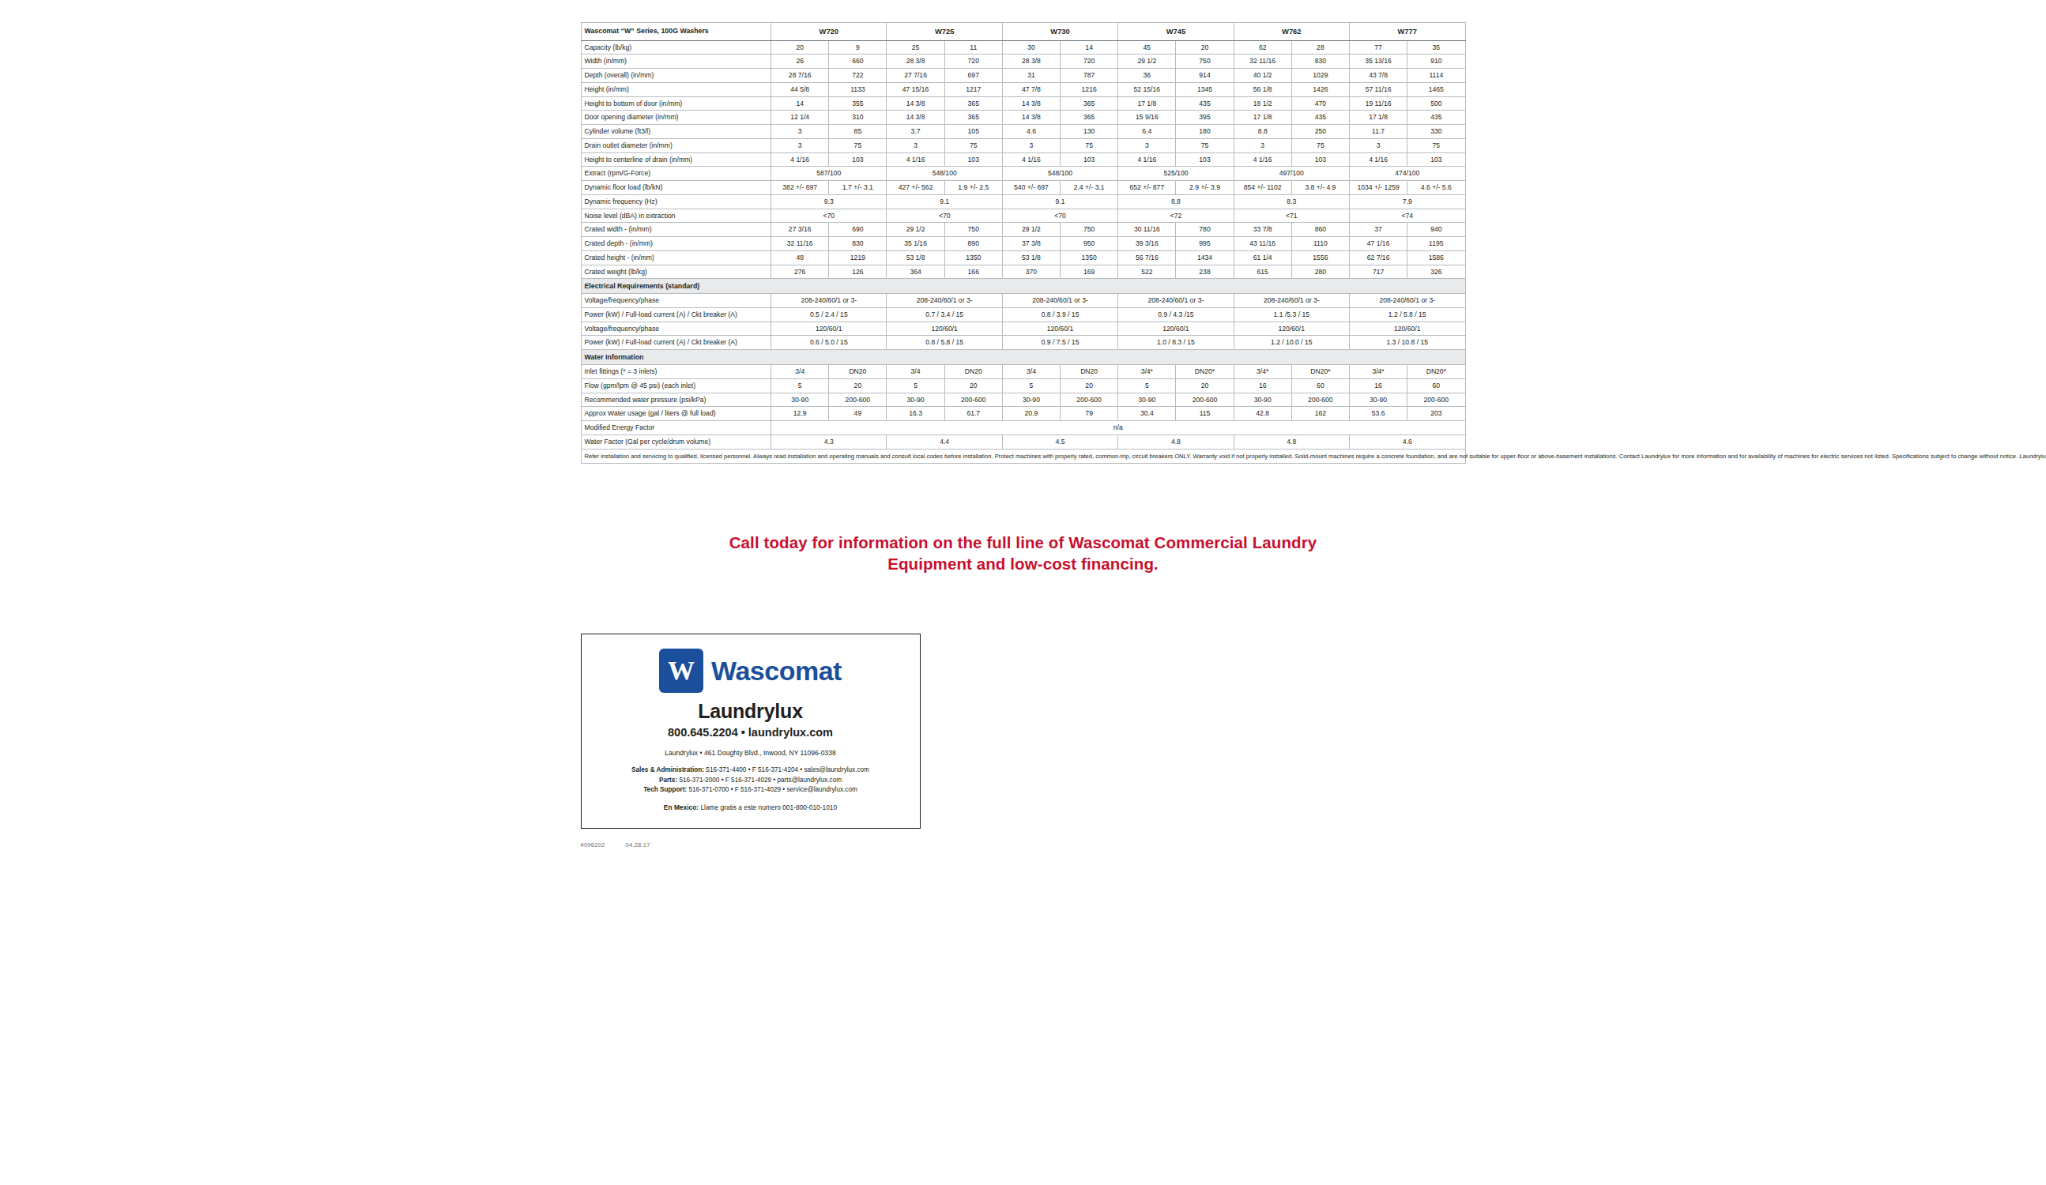| Wascomat “W” Series, 100G Washers | W720 | W725 | W730 | W745 | W762 | W777 |
| --- | --- | --- | --- | --- | --- | --- |
| Capacity (lb/kg) | 20 | 9 | 25 | 11 | 30 | 14 | 45 | 20 | 62 | 28 | 77 | 35 |
| Width (in/mm) | 26 | 660 | 28 3/8 | 720 | 28 3/8 | 720 | 29 1/2 | 750 | 32 11/16 | 830 | 35 13/16 | 910 |
| Depth (overall) (in/mm) | 28 7/16 | 722 | 27 7/16 | 697 | 31 | 787 | 36 | 914 | 40 1/2 | 1029 | 43 7/8 | 1114 |
| Height (in/mm) | 44 5/8 | 1133 | 47 15/16 | 1217 | 47 7/8 | 1216 | 52 15/16 | 1345 | 56 1/8 | 1426 | 57 11/16 | 1465 |
| Height to bottom of door (in/mm) | 14 | 355 | 14 3/8 | 365 | 14 3/8 | 365 | 17 1/8 | 435 | 18 1/2 | 470 | 19 11/16 | 500 |
| Door opening diameter (in/mm) | 12 1/4 | 310 | 14 3/8 | 365 | 14 3/8 | 365 | 15 9/16 | 395 | 17 1/8 | 435 | 17 1/8 | 435 |
| Cylinder volume (ft3/l) | 3 | 85 | 3.7 | 105 | 4.6 | 130 | 6.4 | 180 | 8.8 | 250 | 11.7 | 330 |
| Drain outlet diameter (in/mm) | 3 | 75 | 3 | 75 | 3 | 75 | 3 | 75 | 3 | 75 | 3 | 75 |
| Height to centerline of drain (in/mm) | 4 1/16 | 103 | 4 1/16 | 103 | 4 1/16 | 103 | 4 1/16 | 103 | 4 1/16 | 103 | 4 1/16 | 103 |
| Extract (rpm/G-Force) | 587/100 | 548/100 | 548/100 | 525/100 | 497/100 | 474/100 |
| Dynamic floor load (lb/kN) | 382 +/- 697 | 1.7 +/- 3.1 | 427 +/- 562 | 1.9 +/- 2.5 | 540 +/- 697 | 2.4 +/- 3.1 | 652 +/- 877 | 2.9 +/- 3.9 | 854 +/- 1102 | 3.8 +/- 4.9 | 1034 +/- 1259 | 4.6 +/- 5.6 |
| Dynamic frequency (Hz) | 9.3 | 9.1 | 9.1 | 8.8 | 8.3 | 7.9 |
| Noise level (dBA) in extraction | <70 | <70 | <70 | <72 | <71 | <74 |
| Crated width - (in/mm) | 27 3/16 | 690 | 29 1/2 | 750 | 29 1/2 | 750 | 30 11/16 | 780 | 33 7/8 | 860 | 37 | 940 |
| Crated depth - (in/mm) | 32 11/16 | 830 | 35 1/16 | 890 | 37 3/8 | 950 | 39 3/16 | 995 | 43 11/16 | 1110 | 47 1/16 | 1195 |
| Crated height - (in/mm) | 48 | 1219 | 53 1/8 | 1350 | 53 1/8 | 1350 | 56 7/16 | 1434 | 61 1/4 | 1556 | 62 7/16 | 1586 |
| Crated weight (lb/kg) | 276 | 126 | 364 | 166 | 370 | 169 | 522 | 238 | 615 | 280 | 717 | 326 |
| Electrical Requirements (standard) |
| Voltage/frequency/phase | 208-240/60/1 or 3- | 208-240/60/1 or 3- | 208-240/60/1 or 3- | 208-240/60/1 or 3- | 208-240/60/1 or 3- | 208-240/60/1 or 3- |
| Power (kW) / Full-load current (A) / Ckt breaker (A) | 0.5 / 2.4 / 15 | 0.7 / 3.4 / 15 | 0.8 / 3.9 / 15 | 0.9 / 4.3 /15 | 1.1 /5.3 / 15 | 1.2 / 5.8 / 15 |
| Voltage/frequency/phase | 120/60/1 | 120/60/1 | 120/60/1 | 120/60/1 | 120/60/1 | 120/60/1 |
| Power (kW) / Full-load current (A) / Ckt breaker (A) | 0.6 / 5.0 / 15 | 0.8 / 5.8 / 15 | 0.9 / 7.5 / 15 | 1.0 / 8.3 / 15 | 1.2 / 10.0 / 15 | 1.3 / 10.8 / 15 |
| Water Information |
| Inlet fittings (* = 3 inlets) | 3/4 | DN20 | 3/4 | DN20 | 3/4 | DN20 | 3/4* | DN20* | 3/4* | DN20* | 3/4* | DN20* |
| Flow (gpm/lpm @ 45 psi) (each inlet) | 5 | 20 | 5 | 20 | 5 | 20 | 5 | 20 | 16 | 60 | 16 | 60 |
| Recommended water pressure (psi/kPa) | 30-90 | 200-600 | 30-90 | 200-600 | 30-90 | 200-600 | 30-90 | 200-600 | 30-90 | 200-600 | 30-90 | 200-600 |
| Approx Water usage (gal / liters @ full load) | 12.9 | 49 | 16.3 | 61.7 | 20.9 | 79 | 30.4 | 115 | 42.8 | 162 | 53.6 | 203 |
| Modified Energy Factor | n/a |
| Water Factor (Gal per cycle/drum volume) | 4.3 | 4.4 | 4.5 | 4.8 | 4.8 | 4.6 |
| Refer installation and servicing to qualified, licensed personnel. Always read installation and operating manuals and consult local codes before installation. Protect machines with properly rated, common-trip, circuit breakers ONLY. Warranty void if not properly installed. Solid-mount machines require a concrete foundation, and are not suitable for upper-floor or above-basement installations. Contact Laundrylux for more information and for availability of machines for electric services not listed. Specifications subject to change without notice. Laundrylux assumes no responsibility for errors or omissions in this information. |
Call today for information on the full line of Wascomat Commercial Laundry
Equipment and low-cost financing.
W
Wascomat
Laundrylux
800.645.2204 • laundrylux.com
Laundrylux • 461 Doughty Blvd., Inwood, NY 11096-0338
Sales & Administration: 516-371-4400 • F 516-371-4204 • sales@laundrylux.com
Parts: 516-371-2000 • F 516-371-4029 • parts@laundrylux.com
Tech Support: 516-371-0700 • F 516-371-4029 • service@laundrylux.com
En Mexico: Llame gratis a este numero 001-800-010-1010
#09620204.28.17